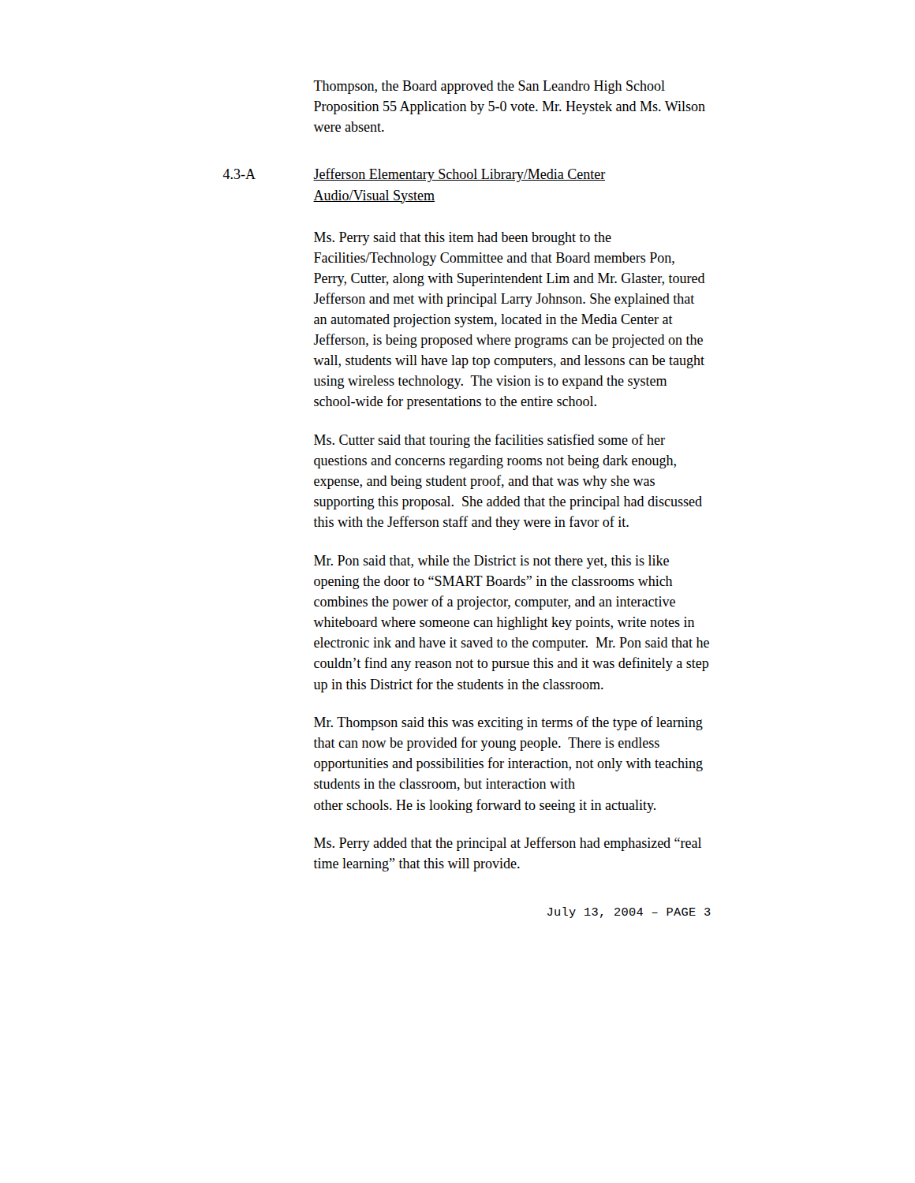Thompson, the Board approved the San Leandro High School Proposition 55 Application by 5-0 vote. Mr. Heystek and Ms. Wilson were absent.
4.3-A
Jefferson Elementary School Library/Media Center Audio/Visual System
Ms. Perry said that this item had been brought to the Facilities/Technology Committee and that Board members Pon, Perry, Cutter, along with Superintendent Lim and Mr. Glaster, toured Jefferson and met with principal Larry Johnson. She explained that an automated projection system, located in the Media Center at Jefferson, is being proposed where programs can be projected on the wall, students will have lap top computers, and lessons can be taught using wireless technology. The vision is to expand the system school-wide for presentations to the entire school.
Ms. Cutter said that touring the facilities satisfied some of her questions and concerns regarding rooms not being dark enough, expense, and being student proof, and that was why she was supporting this proposal. She added that the principal had discussed this with the Jefferson staff and they were in favor of it.
Mr. Pon said that, while the District is not there yet, this is like opening the door to “SMART Boards” in the classrooms which combines the power of a projector, computer, and an interactive whiteboard where someone can highlight key points, write notes in electronic ink and have it saved to the computer. Mr. Pon said that he couldn’t find any reason not to pursue this and it was definitely a step up in this District for the students in the classroom.
Mr. Thompson said this was exciting in terms of the type of learning that can now be provided for young people. There is endless opportunities and possibilities for interaction, not only with teaching students in the classroom, but interaction with
other schools. He is looking forward to seeing it in actuality.
Ms. Perry added that the principal at Jefferson had emphasized “real time learning” that this will provide.
July 13, 2004 – PAGE 3